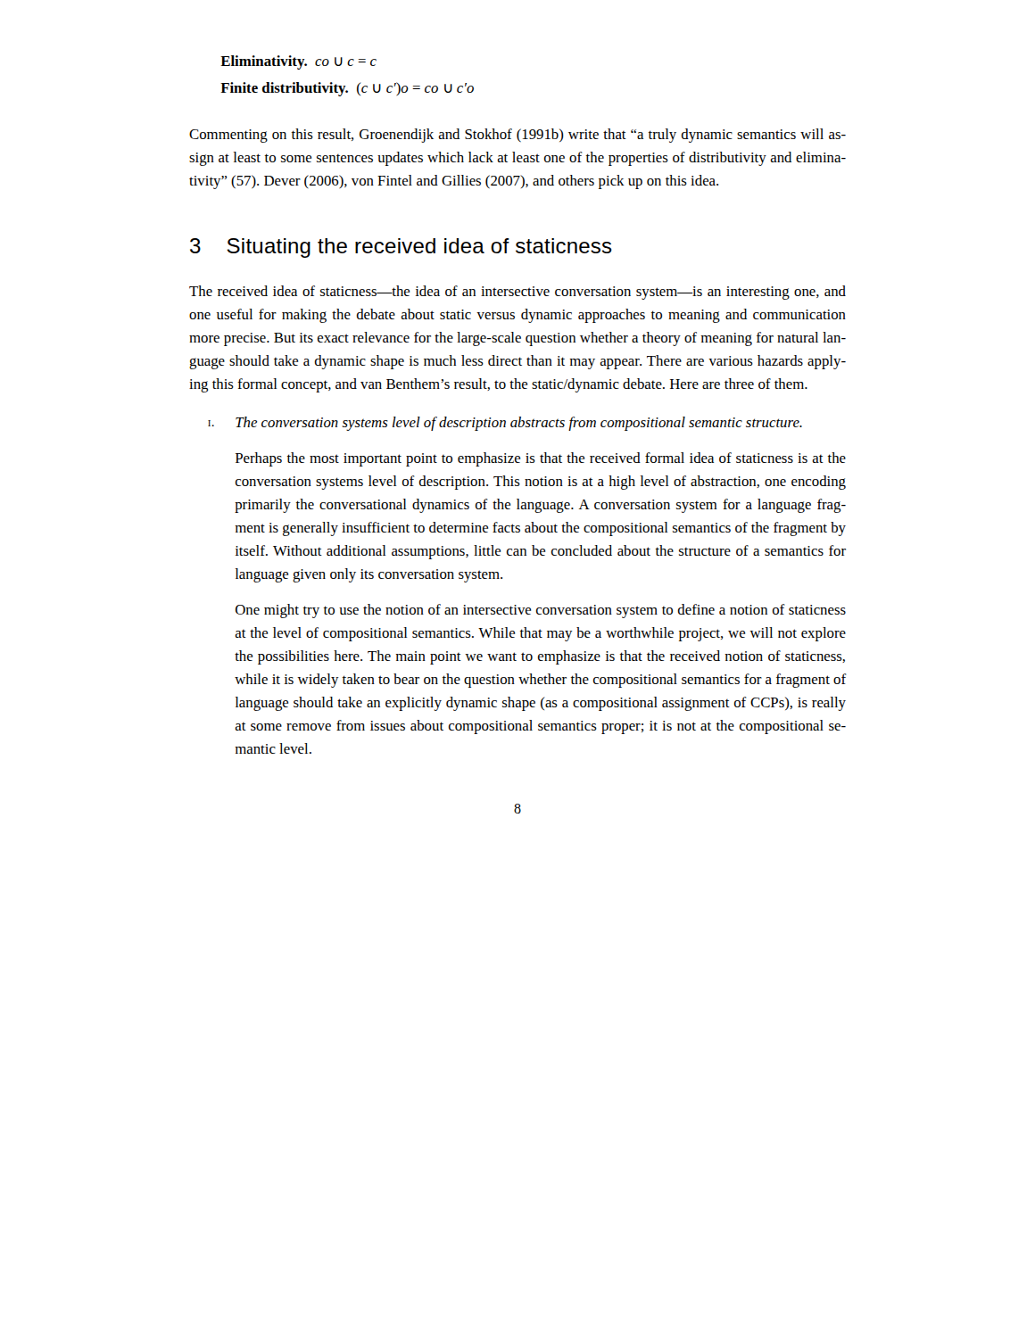Eliminativity. co ∪ c = c
Finite distributivity. (c ∪ c′) o = co ∪ c′o
Commenting on this result, Groenendijk and Stokhof (1991b) write that “a truly dynamic semantics will assign at least to some sentences updates which lack at least one of the properties of distributivity and eliminativity” (57). Dever (2006), von Fintel and Gillies (2007), and others pick up on this idea.
3 Situating the received idea of staticness
The received idea of staticness—the idea of an intersective conversation system—is an interesting one, and one useful for making the debate about static versus dynamic approaches to meaning and communication more precise. But its exact relevance for the large-scale question whether a theory of meaning for natural language should take a dynamic shape is much less direct than it may appear. There are various hazards applying this formal concept, and van Benthem’s result, to the static/dynamic debate. Here are three of them.
i. The conversation systems level of description abstracts from compositional semantic structure.
Perhaps the most important point to emphasize is that the received formal idea of staticness is at the conversation systems level of description. This notion is at a high level of abstraction, one encoding primarily the conversational dynamics of the language. A conversation system for a language fragment is generally insufficient to determine facts about the compositional semantics of the fragment by itself. Without additional assumptions, little can be concluded about the structure of a semantics for language given only its conversation system.
One might try to use the notion of an intersective conversation system to define a notion of staticness at the level of compositional semantics. While that may be a worthwhile project, we will not explore the possibilities here. The main point we want to emphasize is that the received notion of staticness, while it is widely taken to bear on the question whether the compositional semantics for a fragment of language should take an explicitly dynamic shape (as a compositional assignment of CCPs), is really at some remove from issues about compositional semantics proper; it is not at the compositional semantic level.
8